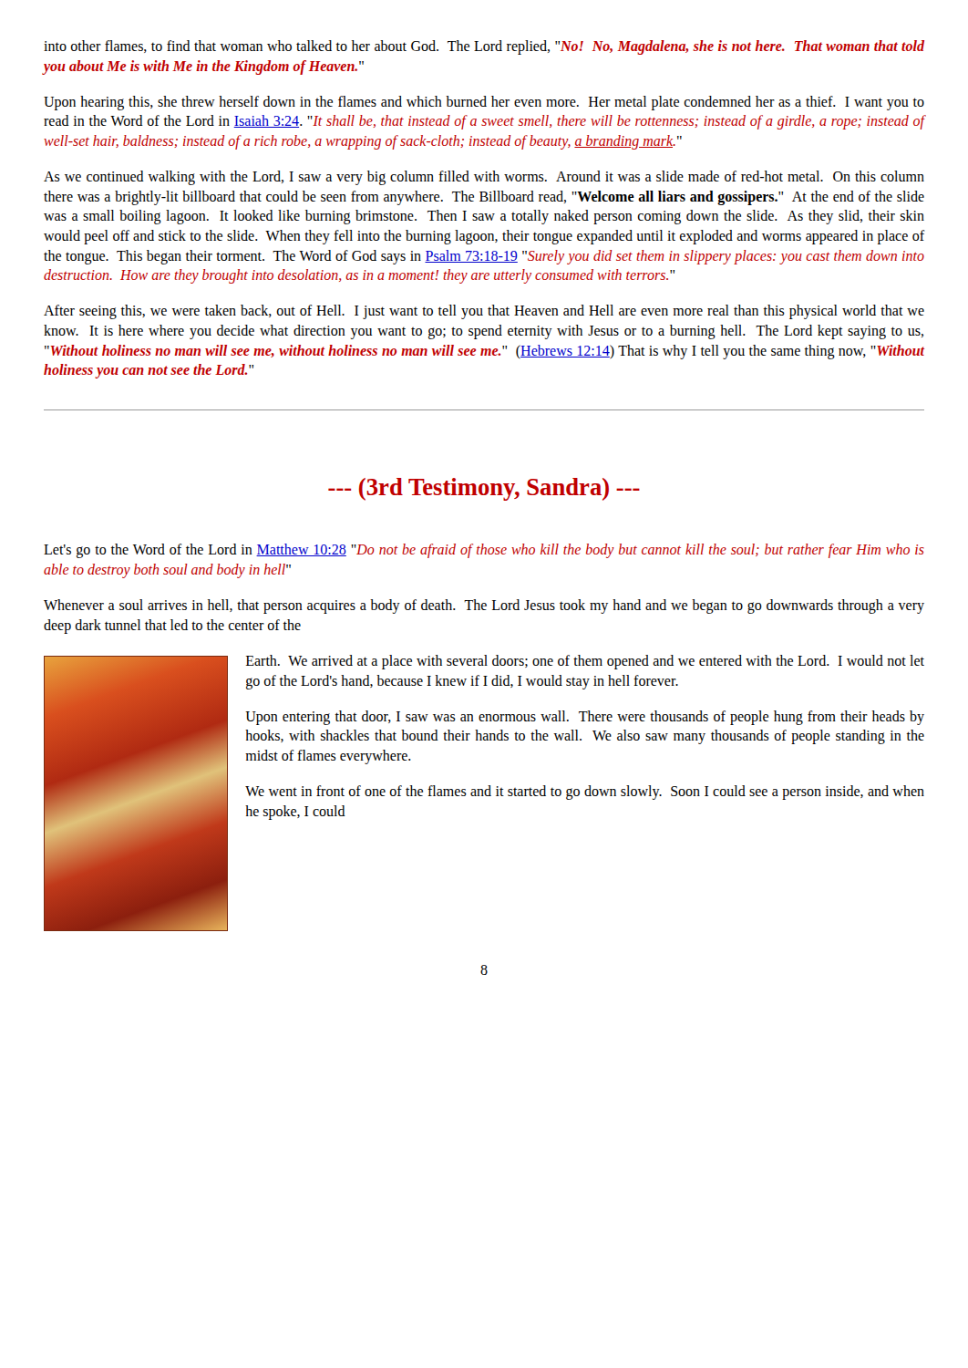into other flames, to find that woman who talked to her about God. The Lord replied, "No! No, Magdalena, she is not here. That woman that told you about Me is with Me in the Kingdom of Heaven."
Upon hearing this, she threw herself down in the flames and which burned her even more. Her metal plate condemned her as a thief. I want you to read in the Word of the Lord in Isaiah 3:24. "It shall be, that instead of a sweet smell, there will be rottenness; instead of a girdle, a rope; instead of well-set hair, baldness; instead of a rich robe, a wrapping of sack-cloth; instead of beauty, a branding mark."
As we continued walking with the Lord, I saw a very big column filled with worms. Around it was a slide made of red-hot metal. On this column there was a brightly-lit billboard that could be seen from anywhere. The Billboard read, "Welcome all liars and gossipers." At the end of the slide was a small boiling lagoon. It looked like burning brimstone. Then I saw a totally naked person coming down the slide. As they slid, their skin would peel off and stick to the slide. When they fell into the burning lagoon, their tongue expanded until it exploded and worms appeared in place of the tongue. This began their torment. The Word of God says in Psalm 73:18-19 "Surely you did set them in slippery places: you cast them down into destruction. How are they brought into desolation, as in a moment! they are utterly consumed with terrors."
After seeing this, we were taken back, out of Hell. I just want to tell you that Heaven and Hell are even more real than this physical world that we know. It is here where you decide what direction you want to go; to spend eternity with Jesus or to a burning hell. The Lord kept saying to us, "Without holiness no man will see me, without holiness no man will see me." (Hebrews 12:14) That is why I tell you the same thing now, "Without holiness you can not see the Lord."
--- (3rd Testimony, Sandra) ---
Let's go to the Word of the Lord in Matthew 10:28 "Do not be afraid of those who kill the body but cannot kill the soul; but rather fear Him who is able to destroy both soul and body in hell"
Whenever a soul arrives in hell, that person acquires a body of death. The Lord Jesus took my hand and we began to go downwards through a very deep dark tunnel that led to the center of the
Earth. We arrived at a place with several doors; one of them opened and we entered with the Lord. I would not let go of the Lord's hand, because I knew if I did, I would stay in hell forever.
Upon entering that door, I saw was an enormous wall. There were thousands of people hung from their heads by hooks, with shackles that bound their hands to the wall. We also saw many thousands of people standing in the midst of flames everywhere.
We went in front of one of the flames and it started to go down slowly. Soon I could see a person inside, and when he spoke, I could
8